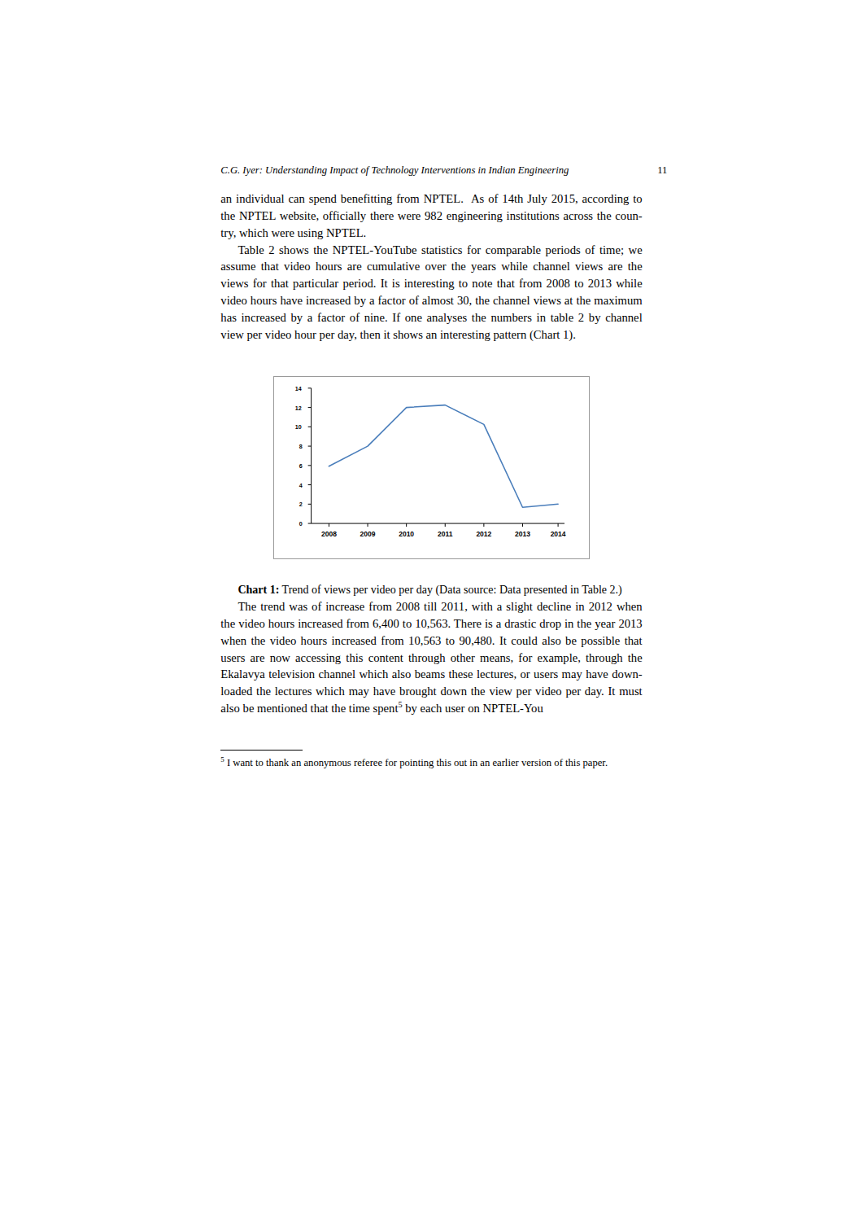C.G. Iyer: Understanding Impact of Technology Interventions in Indian Engineering11
an individual can spend benefitting from NPTEL. As of 14th July 2015, according to the NPTEL website, officially there were 982 engineering institutions across the country, which were using NPTEL.
Table 2 shows the NPTEL-YouTube statistics for comparable periods of time; we assume that video hours are cumulative over the years while channel views are the views for that particular period. It is interesting to note that from 2008 to 2013 while video hours have increased by a factor of almost 30, the channel views at the maximum has increased by a factor of nine. If one analyses the numbers in table 2 by channel view per video hour per day, then it shows an interesting pattern (Chart 1).
14 12 10 8 6 4 2 0 2008 2009 2010 2011 2012 2013 2014
Chart 1: Trend of views per video per day (Data source: Data presented in Table 2.)
The trend was of increase from 2008 till 2011, with a slight decline in 2012 when the video hours increased from 6,400 to 10,563. There is a drastic drop in the year 2013 when the video hours increased from 10,563 to 90,480. It could also be possible that users are now accessing this content through other means, for example, through the Ekalavya television channel which also beams these lectures, or users may have downloaded the lectures which may have brought down the view per video per day. It must also be mentioned that the time spent5 by each user on NPTEL-You
5 I want to thank an anonymous referee for pointing this out in an earlier version of this paper.